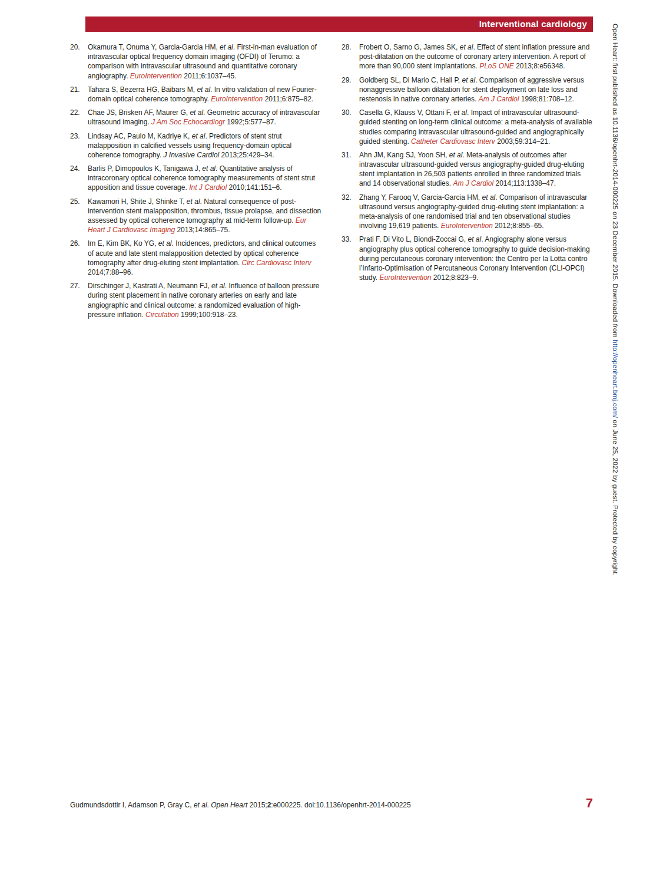Interventional cardiology
20. Okamura T, Onuma Y, Garcia-Garcia HM, et al. First-in-man evaluation of intravascular optical frequency domain imaging (OFDI) of Terumo: a comparison with intravascular ultrasound and quantitative coronary angiography. EuroIntervention 2011;6:1037–45.
21. Tahara S, Bezerra HG, Baibars M, et al. In vitro validation of new Fourier-domain optical coherence tomography. EuroIntervention 2011;6:875–82.
22. Chae JS, Brisken AF, Maurer G, et al. Geometric accuracy of intravascular ultrasound imaging. J Am Soc Echocardiogr 1992;5:577–87.
23. Lindsay AC, Paulo M, Kadriye K, et al. Predictors of stent strut malapposition in calcified vessels using frequency-domain optical coherence tomography. J Invasive Cardiol 2013;25:429–34.
24. Barlis P, Dimopoulos K, Tanigawa J, et al. Quantitative analysis of intracoronary optical coherence tomography measurements of stent strut apposition and tissue coverage. Int J Cardiol 2010;141:151–6.
25. Kawamori H, Shite J, Shinke T, et al. Natural consequence of post-intervention stent malapposition, thrombus, tissue prolapse, and dissection assessed by optical coherence tomography at mid-term follow-up. Eur Heart J Cardiovasc Imaging 2013;14:865–75.
26. Im E, Kim BK, Ko YG, et al. Incidences, predictors, and clinical outcomes of acute and late stent malapposition detected by optical coherence tomography after drug-eluting stent implantation. Circ Cardiovasc Interv 2014;7:88–96.
27. Dirschinger J, Kastrati A, Neumann FJ, et al. Influence of balloon pressure during stent placement in native coronary arteries on early and late angiographic and clinical outcome: a randomized evaluation of high-pressure inflation. Circulation 1999;100:918–23.
28. Frobert O, Sarno G, James SK, et al. Effect of stent inflation pressure and post-dilatation on the outcome of coronary artery intervention. A report of more than 90,000 stent implantations. PLoS ONE 2013;8:e56348.
29. Goldberg SL, Di Mario C, Hall P, et al. Comparison of aggressive versus nonaggressive balloon dilatation for stent deployment on late loss and restenosis in native coronary arteries. Am J Cardiol 1998;81:708–12.
30. Casella G, Klauss V, Ottani F, et al. Impact of intravascular ultrasound-guided stenting on long-term clinical outcome: a meta-analysis of available studies comparing intravascular ultrasound-guided and angiographically guided stenting. Catheter Cardiovasc Interv 2003;59:314–21.
31. Ahn JM, Kang SJ, Yoon SH, et al. Meta-analysis of outcomes after intravascular ultrasound-guided versus angiography-guided drug-eluting stent implantation in 26,503 patients enrolled in three randomized trials and 14 observational studies. Am J Cardiol 2014;113:1338–47.
32. Zhang Y, Farooq V, Garcia-Garcia HM, et al. Comparison of intravascular ultrasound versus angiography-guided drug-eluting stent implantation: a meta-analysis of one randomised trial and ten observational studies involving 19,619 patients. EuroIntervention 2012;8:855–65.
33. Prati F, Di Vito L, Biondi-Zoccai G, et al. Angiography alone versus angiography plus optical coherence tomography to guide decision-making during percutaneous coronary intervention: the Centro per la Lotta contro l’Infarto-Optimisation of Percutaneous Coronary Intervention (CLI-OPCI) study. EuroIntervention 2012;8:823–9.
Gudmundsdottir I, Adamson P, Gray C, et al. Open Heart 2015;2:e000225. doi:10.1136/openhrt-2014-000225
7
Open Heart: first published as 10.1136/openhrt-2014-000225 on 23 December 2015. Downloaded from http://openheart.bmj.com/ on June 25, 2022 by guest. Protected by copyright.